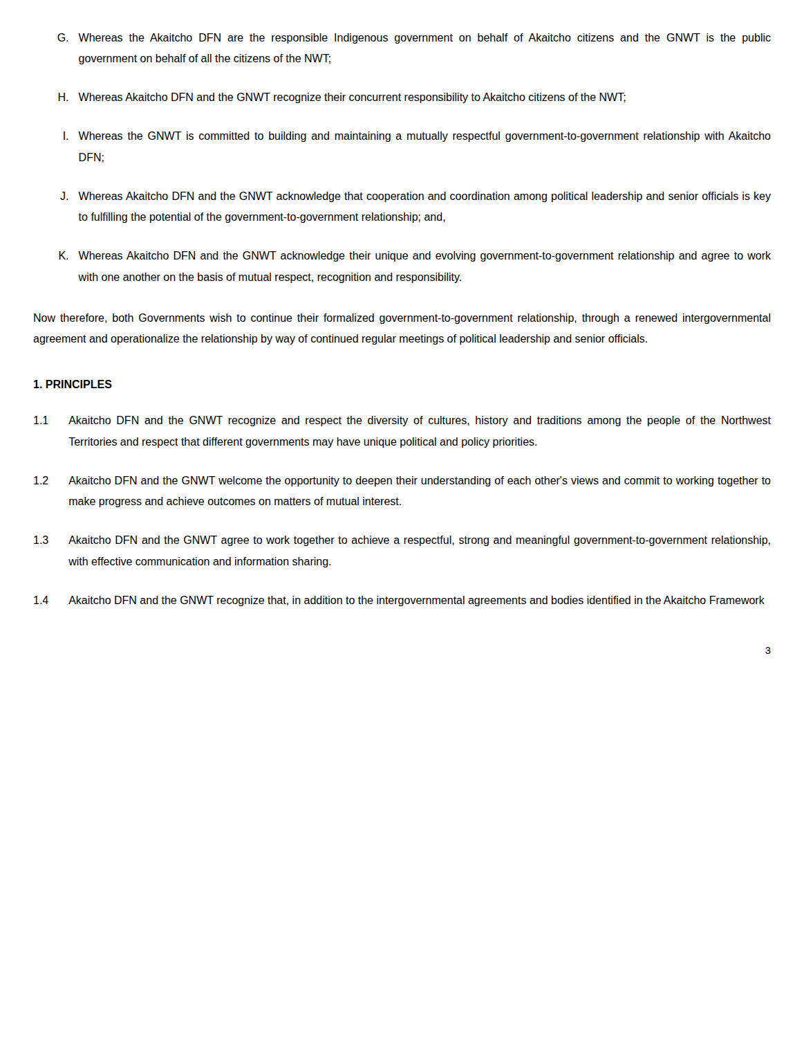Whereas the Akaitcho DFN are the responsible Indigenous government on behalf of Akaitcho citizens and the GNWT is the public government on behalf of all the citizens of the NWT;
Whereas Akaitcho DFN and the GNWT recognize their concurrent responsibility to Akaitcho citizens of the NWT;
Whereas the GNWT is committed to building and maintaining a mutually respectful government-to-government relationship with Akaitcho DFN;
Whereas Akaitcho DFN and the GNWT acknowledge that cooperation and coordination among political leadership and senior officials is key to fulfilling the potential of the government-to-government relationship; and,
Whereas Akaitcho DFN and the GNWT acknowledge their unique and evolving government-to-government relationship and agree to work with one another on the basis of mutual respect, recognition and responsibility.
Now therefore, both Governments wish to continue their formalized government-to-government relationship, through a renewed intergovernmental agreement and operationalize the relationship by way of continued regular meetings of political leadership and senior officials.
1. PRINCIPLES
1.1
Akaitcho DFN and the GNWT recognize and respect the diversity of cultures, history and traditions among the people of the Northwest Territories and respect that different governments may have unique political and policy priorities.
1.2
Akaitcho DFN and the GNWT welcome the opportunity to deepen their understanding of each other's views and commit to working together to make progress and achieve outcomes on matters of mutual interest.
1.3
Akaitcho DFN and the GNWT agree to work together to achieve a respectful, strong and meaningful government-to-government relationship, with effective communication and information sharing.
1.4
Akaitcho DFN and the GNWT recognize that, in addition to the intergovernmental agreements and bodies identified in the Akaitcho Framework
3